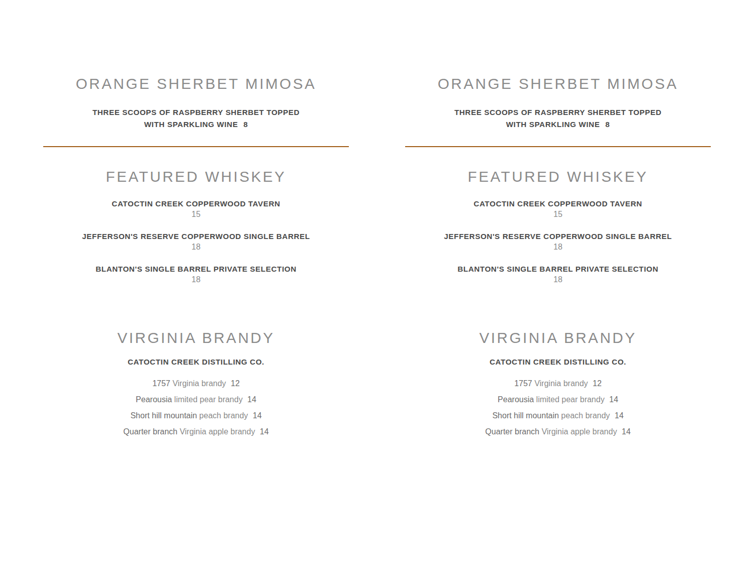Orange Sherbet Mimosa
Three scoops of raspberry sherbet topped with sparkling wine 8
Featured Whiskey
Catoctin Creek Copperwood Tavern
15
Jefferson's Reserve Copperwood Single Barrel
18
Blanton's Single Barrel Private Selection
18
Virginia Brandy
Catoctin Creek Distilling Co.
1757 Virginia brandy 12
Pearousia limited pear brandy 14
Short hill mountain peach brandy 14
Quarter branch Virginia apple brandy 14
Orange Sherbet Mimosa
Three scoops of raspberry sherbet topped with sparkling wine 8
Featured Whiskey
Catoctin Creek Copperwood Tavern
15
Jefferson's Reserve Copperwood Single Barrel
18
Blanton's Single Barrel Private Selection
18
Virginia Brandy
Catoctin Creek Distilling Co.
1757 Virginia brandy 12
Pearousia limited pear brandy 14
Short hill mountain peach brandy 14
Quarter branch Virginia apple brandy 14